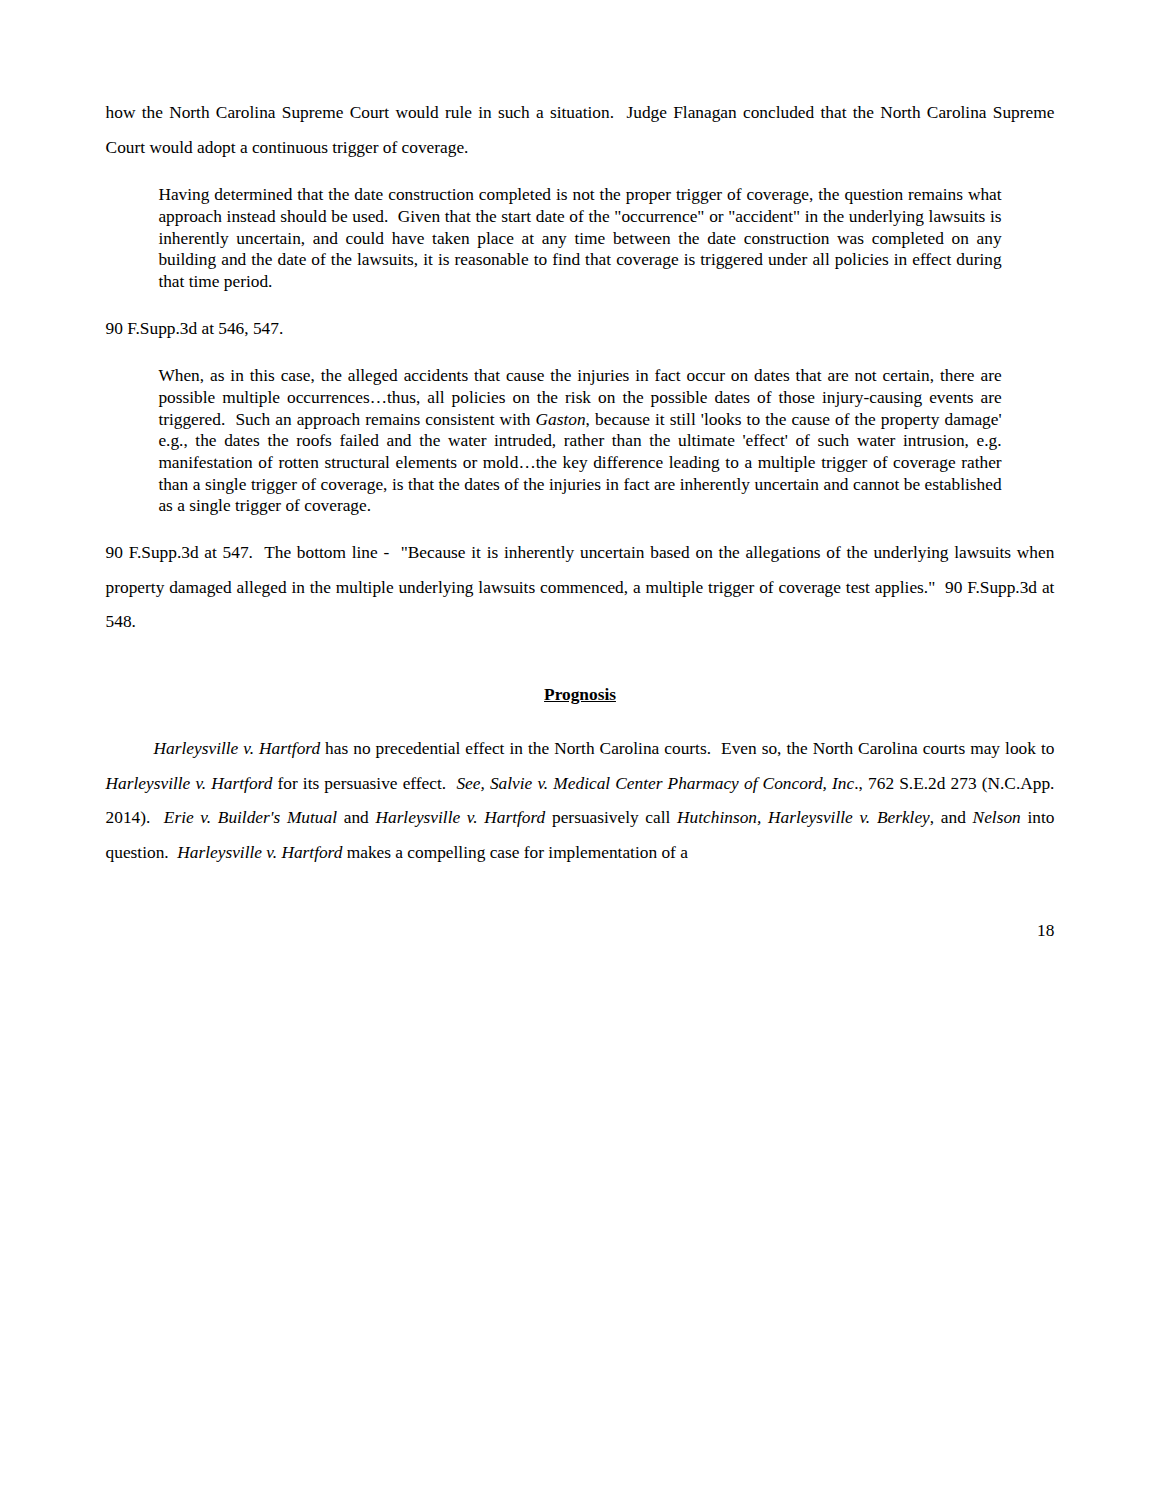how the North Carolina Supreme Court would rule in such a situation. Judge Flanagan concluded that the North Carolina Supreme Court would adopt a continuous trigger of coverage.
Having determined that the date construction completed is not the proper trigger of coverage, the question remains what approach instead should be used. Given that the start date of the "occurrence" or "accident" in the underlying lawsuits is inherently uncertain, and could have taken place at any time between the date construction was completed on any building and the date of the lawsuits, it is reasonable to find that coverage is triggered under all policies in effect during that time period.
90 F.Supp.3d at 546, 547.
When, as in this case, the alleged accidents that cause the injuries in fact occur on dates that are not certain, there are possible multiple occurrences…thus, all policies on the risk on the possible dates of those injury-causing events are triggered. Such an approach remains consistent with Gaston, because it still 'looks to the cause of the property damage' e.g., the dates the roofs failed and the water intruded, rather than the ultimate 'effect' of such water intrusion, e.g. manifestation of rotten structural elements or mold…the key difference leading to a multiple trigger of coverage rather than a single trigger of coverage, is that the dates of the injuries in fact are inherently uncertain and cannot be established as a single trigger of coverage.
90 F.Supp.3d at 547. The bottom line - "Because it is inherently uncertain based on the allegations of the underlying lawsuits when property damaged alleged in the multiple underlying lawsuits commenced, a multiple trigger of coverage test applies." 90 F.Supp.3d at 548.
Prognosis
Harleysville v. Hartford has no precedential effect in the North Carolina courts. Even so, the North Carolina courts may look to Harleysville v. Hartford for its persuasive effect. See, Salvie v. Medical Center Pharmacy of Concord, Inc., 762 S.E.2d 273 (N.C.App. 2014). Erie v. Builder's Mutual and Harleysville v. Hartford persuasively call Hutchinson, Harleysville v. Berkley, and Nelson into question. Harleysville v. Hartford makes a compelling case for implementation of a
18